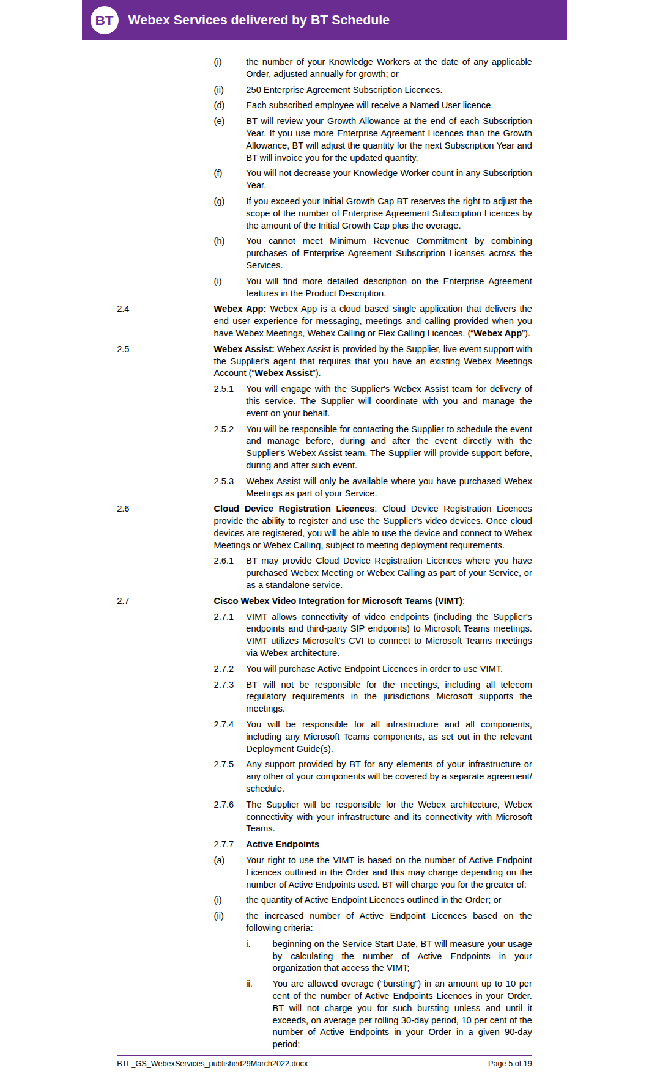BT
Webex Services delivered by BT Schedule
| | (i) | the number of your Knowledge Workers at the date of any applicable Order, adjusted annually for growth; or |
| | (ii) | 250 Enterprise Agreement Subscription Licences. |
| | (d) | Each subscribed employee will receive a Named User licence. |
| | (e) | BT will review your Growth Allowance at the end of each Subscription Year. If you use more Enterprise Agreement Licences than the Growth Allowance, BT will adjust the quantity for the next Subscription Year and BT will invoice you for the updated quantity. |
| | (f) | You will not decrease your Knowledge Worker count in any Subscription Year. |
| | (g) | If you exceed your Initial Growth Cap BT reserves the right to adjust the scope of the number of Enterprise Agreement Subscription Licences by the amount of the Initial Growth Cap plus the overage. |
| | (h) | You cannot meet Minimum Revenue Commitment by combining purchases of Enterprise Agreement Subscription Licenses across the Services. |
| | (i) | You will find more detailed description on the Enterprise Agreement features in the Product Description. |
| 2.4 | Webex App: Webex App is a cloud based single application that delivers the end user experience for messaging, meetings and calling provided when you have Webex Meetings, Webex Calling or Flex Calling Licences. (“ Webex App ”). |
| 2.5 | Webex Assist: Webex Assist is provided by the Supplier, live event support with the Supplier's agent that requires that you have an existing Webex Meetings Account (“ Webex Assist ”). |
| | 2.5.1 | You will engage with the Supplier's Webex Assist team for delivery of this service. The Supplier will coordinate with you and manage the event on your behalf. |
| | 2.5.2 | You will be responsible for contacting the Supplier to schedule the event and manage before, during and after the event directly with the Supplier's Webex Assist team. The Supplier will provide support before, during and after such event. |
| | 2.5.3 | Webex Assist will only be available where you have purchased Webex Meetings as part of your Service. |
| 2.6 | Cloud Device Registration Licences : Cloud Device Registration Licences provide the ability to register and use the Supplier's video devices. Once cloud devices are registered, you will be able to use the device and connect to Webex Meetings or Webex Calling, subject to meeting deployment requirements. |
| | 2.6.1 | BT may provide Cloud Device Registration Licences where you have purchased Webex Meeting or Webex Calling as part of your Service, or as a standalone service. |
| 2.7 | Cisco Webex Video Integration for Microsoft Teams (VIMT) : |
| | 2.7.1 | VIMT allows connectivity of video endpoints (including the Supplier's endpoints and third-party SIP endpoints) to Microsoft Teams meetings. VIMT utilizes Microsoft's CVI to connect to Microsoft Teams meetings via Webex architecture. |
| | 2.7.2 | You will purchase Active Endpoint Licences in order to use VIMT. |
| | 2.7.3 | BT will not be responsible for the meetings, including all telecom regulatory requirements in the jurisdictions Microsoft supports the meetings. |
| | 2.7.4 | You will be responsible for all infrastructure and all components, including any Microsoft Teams components, as set out in the relevant Deployment Guide(s). |
| | 2.7.5 | Any support provided by BT for any elements of your infrastructure or any other of your components will be covered by a separate agreement/ schedule. |
| | 2.7.6 | The Supplier will be responsible for the Webex architecture, Webex connectivity with your infrastructure and its connectivity with Microsoft Teams. |
| | 2.7.7 | Active Endpoints |
| | (a) | Your right to use the VIMT is based on the number of Active Endpoint Licences outlined in the Order and this may change depending on the number of Active Endpoints used. BT will charge you for the greater of: |
| | (i) | the quantity of Active Endpoint Licences outlined in the Order; or |
| | (ii) | the increased number of Active Endpoint Licences based on the following criteria: |
| | i. | beginning on the Service Start Date, BT will measure your usage by calculating the number of Active Endpoints in your organization that access the VIMT; |
| | ii. | You are allowed overage (“bursting”) in an amount up to 10 per cent of the number of Active Endpoints Licences in your Order. BT will not charge you for such bursting unless and until it exceeds, on average per rolling 30-day period, 10 per cent of the number of Active Endpoints in your Order in a given 90-day period; |
BTL_GS_WebexServices_published29March2022.docx Page 5 of 19